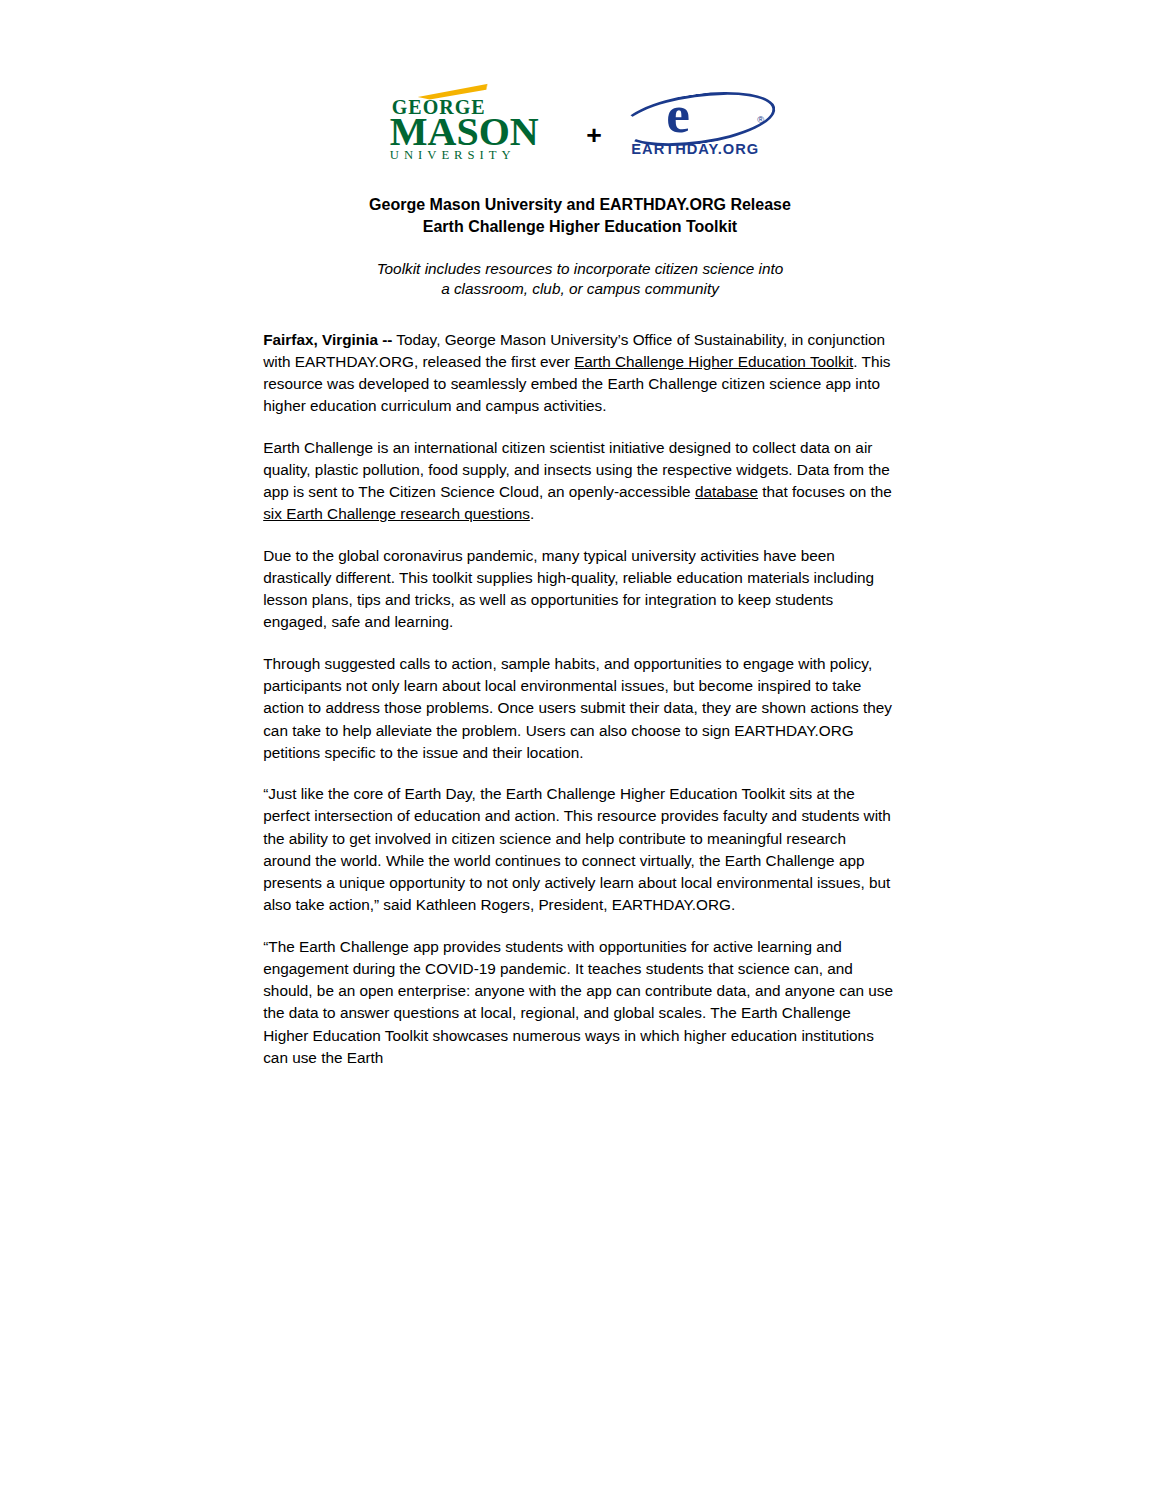GEORGE MASON UNIVERSITY + e ® EARTHDAY.ORG
George Mason University and EARTHDAY.ORG Release
Earth Challenge Higher Education Toolkit
Toolkit includes resources to incorporate citizen science into
a classroom, club, or campus community
Fairfax, Virginia -- Today, George Mason University’s Office of Sustainability, in conjunction with EARTHDAY.ORG, released the first ever Earth Challenge Higher Education Toolkit. This resource was developed to seamlessly embed the Earth Challenge citizen science app into higher education curriculum and campus activities.
Earth Challenge is an international citizen scientist initiative designed to collect data on air quality, plastic pollution, food supply, and insects using the respective widgets. Data from the app is sent to The Citizen Science Cloud, an openly-accessible database that focuses on the six Earth Challenge research questions.
Due to the global coronavirus pandemic, many typical university activities have been drastically different. This toolkit supplies high-quality, reliable education materials including lesson plans, tips and tricks, as well as opportunities for integration to keep students engaged, safe and learning.
Through suggested calls to action, sample habits, and opportunities to engage with policy, participants not only learn about local environmental issues, but become inspired to take action to address those problems. Once users submit their data, they are shown actions they can take to help alleviate the problem. Users can also choose to sign EARTHDAY.ORG petitions specific to the issue and their location.
“Just like the core of Earth Day, the Earth Challenge Higher Education Toolkit sits at the perfect intersection of education and action. This resource provides faculty and students with the ability to get involved in citizen science and help contribute to meaningful research around the world. While the world continues to connect virtually, the Earth Challenge app presents a unique opportunity to not only actively learn about local environmental issues, but also take action,” said Kathleen Rogers, President, EARTHDAY.ORG.
“The Earth Challenge app provides students with opportunities for active learning and engagement during the COVID-19 pandemic. It teaches students that science can, and should, be an open enterprise: anyone with the app can contribute data, and anyone can use the data to answer questions at local, regional, and global scales. The Earth Challenge Higher Education Toolkit showcases numerous ways in which higher education institutions can use the Earth